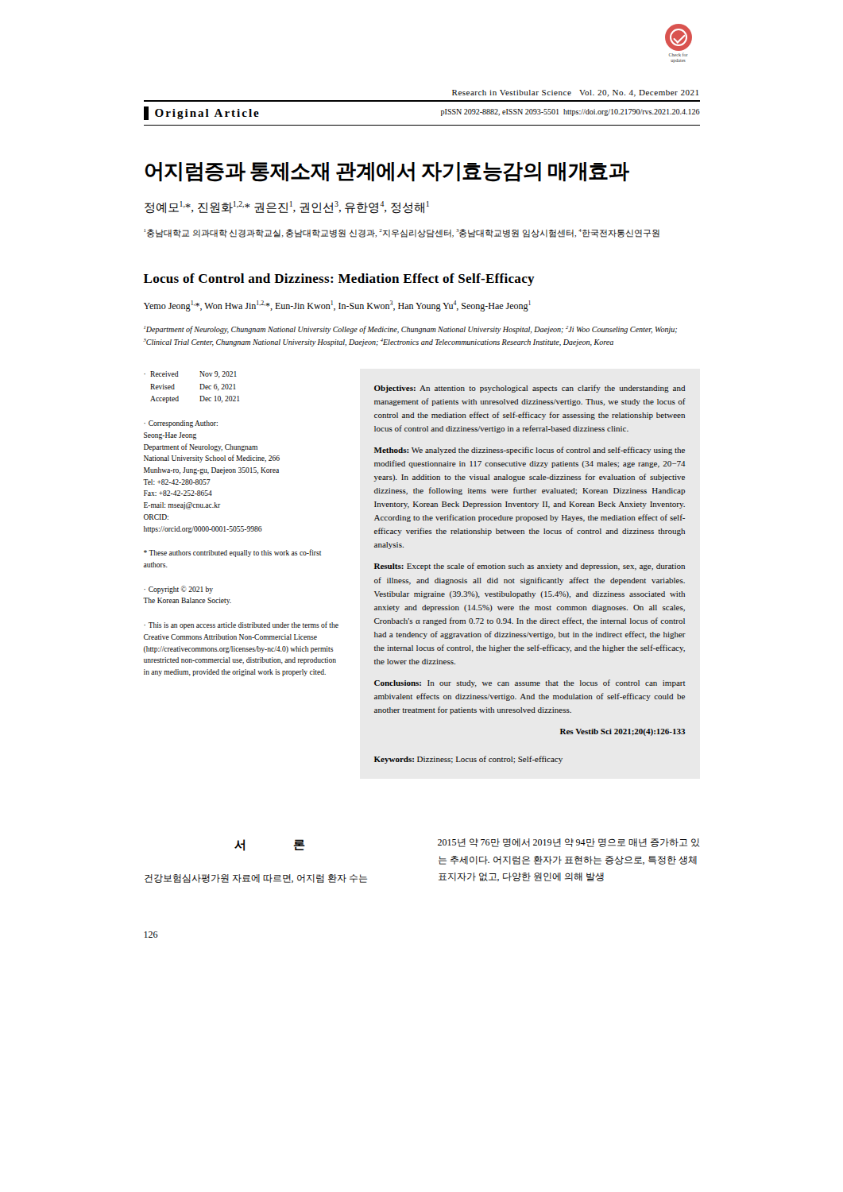Check for
updates
Research in Vestibular Science Vol. 20, No. 4, December 2021
Original Article
pISSN 2092-8882, eISSN 2093-5501 https://doi.org/10.21790/rvs.2021.20.4.126
어지럼증과 통제소재 관계에서 자기효능감의 매개효과
정예모1,*, 진원화1,2,* 권은진1, 권인선3, 유한영4, 정성해1
1충남대학교 의과대학 신경과학교실, 충남대학교병원 신경과, 2지우심리상담센터, 3충남대학교병원 임상시험센터, 4한국전자통신연구원
Locus of Control and Dizziness: Mediation Effect of Self-Efficacy
Yemo Jeong1,*, Won Hwa Jin1,2,*, Eun-Jin Kwon1, In-Sun Kwon3, Han Young Yu4, Seong-Hae Jeong1
1Department of Neurology, Chungnam National University College of Medicine, Chungnam National University Hospital, Daejeon; 2Ji Woo Counseling Center, Wonju; 3Clinical Trial Center, Chungnam National University Hospital, Daejeon; 4Electronics and Telecommunications Research Institute, Daejeon, Korea
· Received Nov 9, 2021 Revised Dec 6, 2021 Accepted Dec 10, 2021
·Corresponding Author:
Seong-Hae Jeong
Department of Neurology, Chungnam
National University School of Medicine, 266
Munhwa-ro, Jung-gu, Daejeon 35015, Korea
Tel: +82-42-280-8057
Fax: +82-42-252-8654
E-mail: mseaj@cnu.ac.kr
ORCID:
https://orcid.org/0000-0001-5055-9986
* These authors contributed equally to this work as co-first authors.
·Copyright © 2021 by
The Korean Balance Society.
·This is an open access article distributed under the terms of the Creative Commons Attribution Non-Commercial License (http://creativecommons.org/licenses/by-nc/4.0) which permits unrestricted non-commercial use, distribution, and reproduction in any medium, provided the original work is properly cited.
Objectives: An attention to psychological aspects can clarify the understanding and management of patients with unresolved dizziness/vertigo. Thus, we study the locus of control and the mediation effect of self-efficacy for assessing the relationship between locus of control and dizziness/vertigo in a referral-based dizziness clinic.
Methods: We analyzed the dizziness-specific locus of control and self-efficacy using the modified questionnaire in 117 consecutive dizzy patients (34 males; age range, 20−74 years). In addition to the visual analogue scale-dizziness for evaluation of subjective dizziness, the following items were further evaluated; Korean Dizziness Handicap Inventory, Korean Beck Depression Inventory II, and Korean Beck Anxiety Inventory. According to the verification procedure proposed by Hayes, the mediation effect of self-efficacy verifies the relationship between the locus of control and dizziness through analysis.
Results: Except the scale of emotion such as anxiety and depression, sex, age, duration of illness, and diagnosis all did not significantly affect the dependent variables. Vestibular migraine (39.3%), vestibulopathy (15.4%), and dizziness associated with anxiety and depression (14.5%) were the most common diagnoses. On all scales, Cronbach's α ranged from 0.72 to 0.94. In the direct effect, the internal locus of control had a tendency of aggravation of dizziness/vertigo, but in the indirect effect, the higher the internal locus of control, the higher the self-efficacy, and the higher the self-efficacy, the lower the dizziness.
Conclusions: In our study, we can assume that the locus of control can impart ambivalent effects on dizziness/vertigo. And the modulation of self-efficacy could be another treatment for patients with unresolved dizziness.
Res Vestib Sci 2021;20(4):126-133
Keywords: Dizziness; Locus of control; Self-efficacy
서 론
건강보험심사평가원 자료에 따르면, 어지럼 환자 수는
2015년 약 76만 명에서 2019년 약 94만 명으로 매년 증가하고 있는 추세이다. 어지럼은 환자가 표현하는 증상으로, 특정한 생체표지자가 없고, 다양한 원인에 의해 발생
126